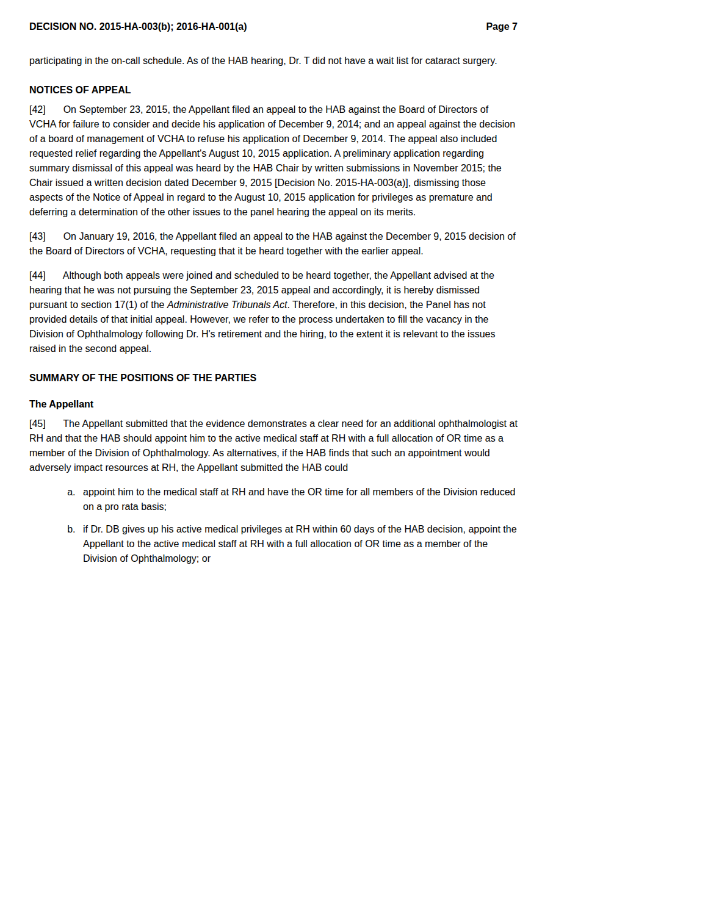DECISION NO. 2015-HA-003(b); 2016-HA-001(a) Page 7
participating in the on-call schedule. As of the HAB hearing, Dr. T did not have a wait list for cataract surgery.
NOTICES OF APPEAL
[42] On September 23, 2015, the Appellant filed an appeal to the HAB against the Board of Directors of VCHA for failure to consider and decide his application of December 9, 2014; and an appeal against the decision of a board of management of VCHA to refuse his application of December 9, 2014. The appeal also included requested relief regarding the Appellant's August 10, 2015 application. A preliminary application regarding summary dismissal of this appeal was heard by the HAB Chair by written submissions in November 2015; the Chair issued a written decision dated December 9, 2015 [Decision No. 2015-HA-003(a)], dismissing those aspects of the Notice of Appeal in regard to the August 10, 2015 application for privileges as premature and deferring a determination of the other issues to the panel hearing the appeal on its merits.
[43] On January 19, 2016, the Appellant filed an appeal to the HAB against the December 9, 2015 decision of the Board of Directors of VCHA, requesting that it be heard together with the earlier appeal.
[44] Although both appeals were joined and scheduled to be heard together, the Appellant advised at the hearing that he was not pursuing the September 23, 2015 appeal and accordingly, it is hereby dismissed pursuant to section 17(1) of the Administrative Tribunals Act. Therefore, in this decision, the Panel has not provided details of that initial appeal. However, we refer to the process undertaken to fill the vacancy in the Division of Ophthalmology following Dr. H's retirement and the hiring, to the extent it is relevant to the issues raised in the second appeal.
SUMMARY OF THE POSITIONS OF THE PARTIES
The Appellant
[45] The Appellant submitted that the evidence demonstrates a clear need for an additional ophthalmologist at RH and that the HAB should appoint him to the active medical staff at RH with a full allocation of OR time as a member of the Division of Ophthalmology. As alternatives, if the HAB finds that such an appointment would adversely impact resources at RH, the Appellant submitted the HAB could
appoint him to the medical staff at RH and have the OR time for all members of the Division reduced on a pro rata basis;
if Dr. DB gives up his active medical privileges at RH within 60 days of the HAB decision, appoint the Appellant to the active medical staff at RH with a full allocation of OR time as a member of the Division of Ophthalmology; or